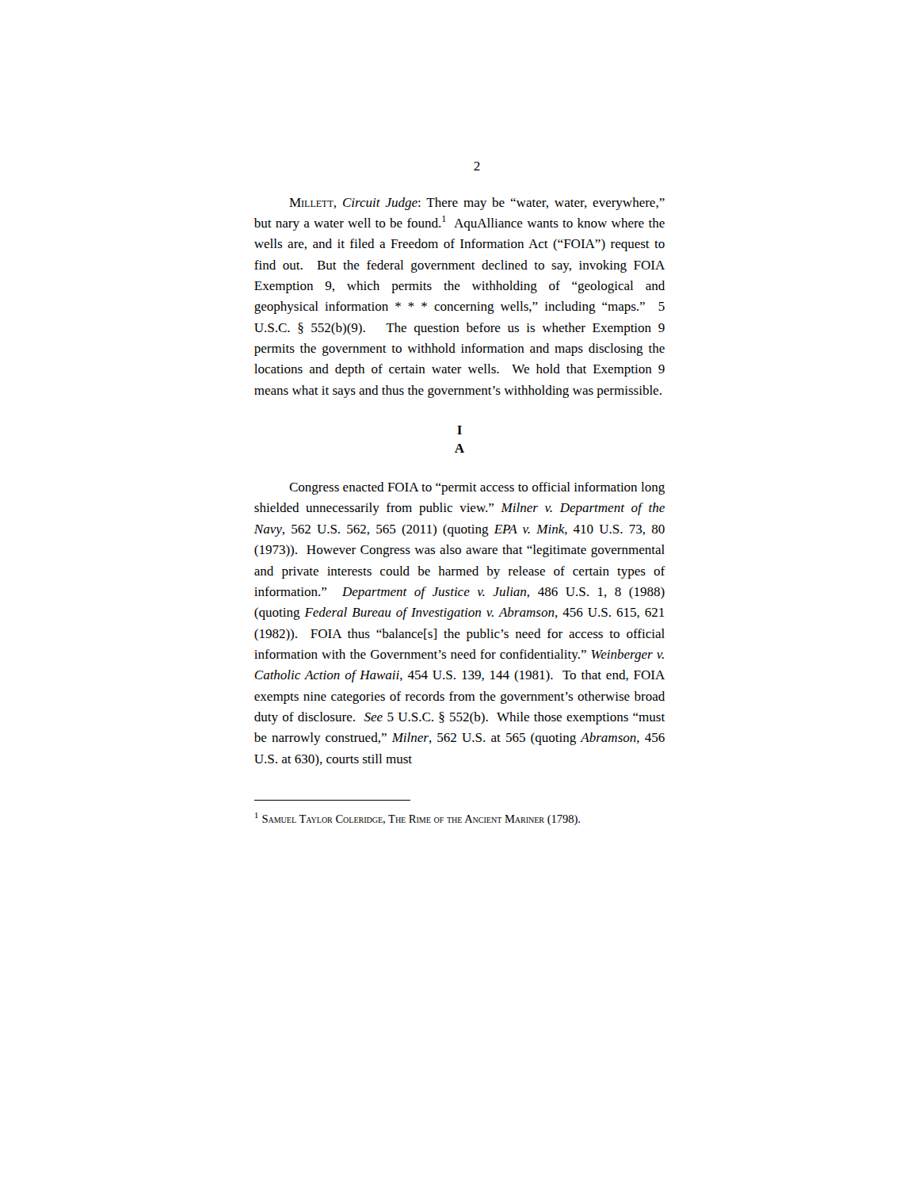2
Millett, Circuit Judge: There may be “water, water, everywhere,” but nary a water well to be found.1 AquAlliance wants to know where the wells are, and it filed a Freedom of Information Act (“FOIA”) request to find out. But the federal government declined to say, invoking FOIA Exemption 9, which permits the withholding of “geological and geophysical information * * * concerning wells,” including “maps.” 5 U.S.C. § 552(b)(9). The question before us is whether Exemption 9 permits the government to withhold information and maps disclosing the locations and depth of certain water wells. We hold that Exemption 9 means what it says and thus the government’s withholding was permissible.
I A
Congress enacted FOIA to “permit access to official information long shielded unnecessarily from public view.” Milner v. Department of the Navy, 562 U.S. 562, 565 (2011) (quoting EPA v. Mink, 410 U.S. 73, 80 (1973)). However Congress was also aware that “legitimate governmental and private interests could be harmed by release of certain types of information.” Department of Justice v. Julian, 486 U.S. 1, 8 (1988) (quoting Federal Bureau of Investigation v. Abramson, 456 U.S. 615, 621 (1982)). FOIA thus “balance[s] the public’s need for access to official information with the Government’s need for confidentiality.” Weinberger v. Catholic Action of Hawaii, 454 U.S. 139, 144 (1981). To that end, FOIA exempts nine categories of records from the government’s otherwise broad duty of disclosure. See 5 U.S.C. § 552(b). While those exemptions “must be narrowly construed,” Milner, 562 U.S. at 565 (quoting Abramson, 456 U.S. at 630), courts still must
1 Samuel Taylor Coleridge, The Rime of the Ancient Mariner (1798).